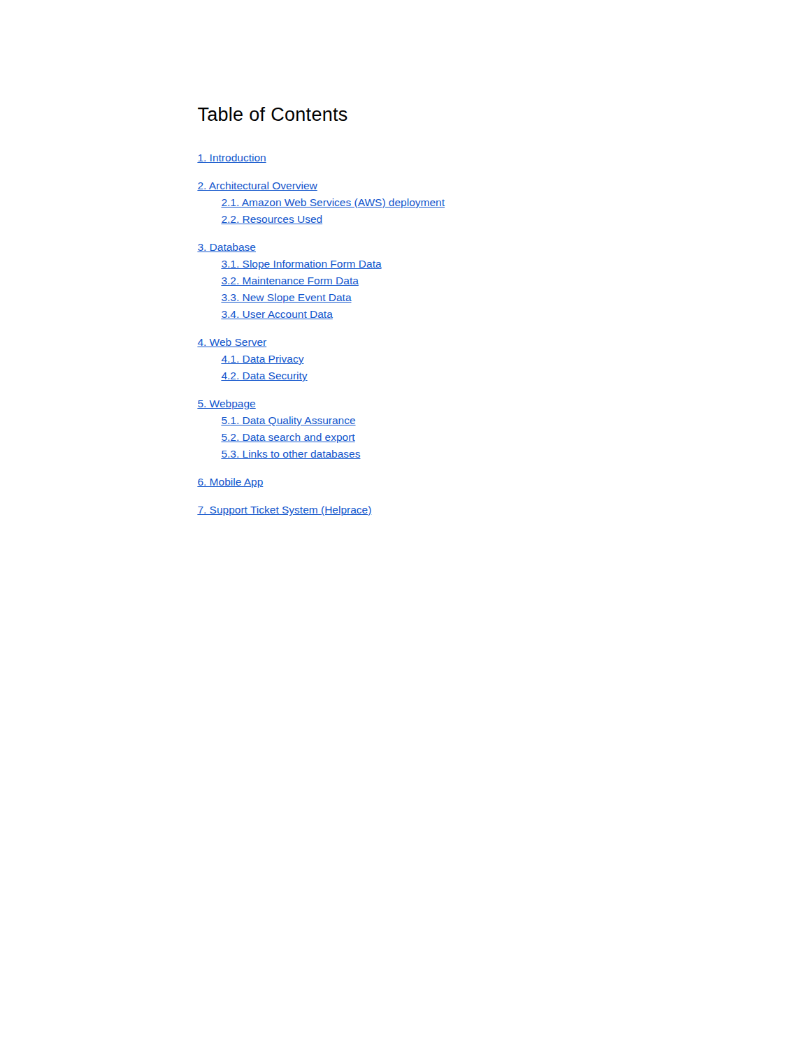Table of Contents
1. Introduction
2. Architectural Overview
2.1. Amazon Web Services (AWS) deployment
2.2. Resources Used
3. Database
3.1. Slope Information Form Data
3.2. Maintenance Form Data
3.3. New Slope Event Data
3.4. User Account Data
4. Web Server
4.1. Data Privacy
4.2. Data Security
5. Webpage
5.1. Data Quality Assurance
5.2. Data search and export
5.3. Links to other databases
6. Mobile App
7. Support Ticket System (Helprace)